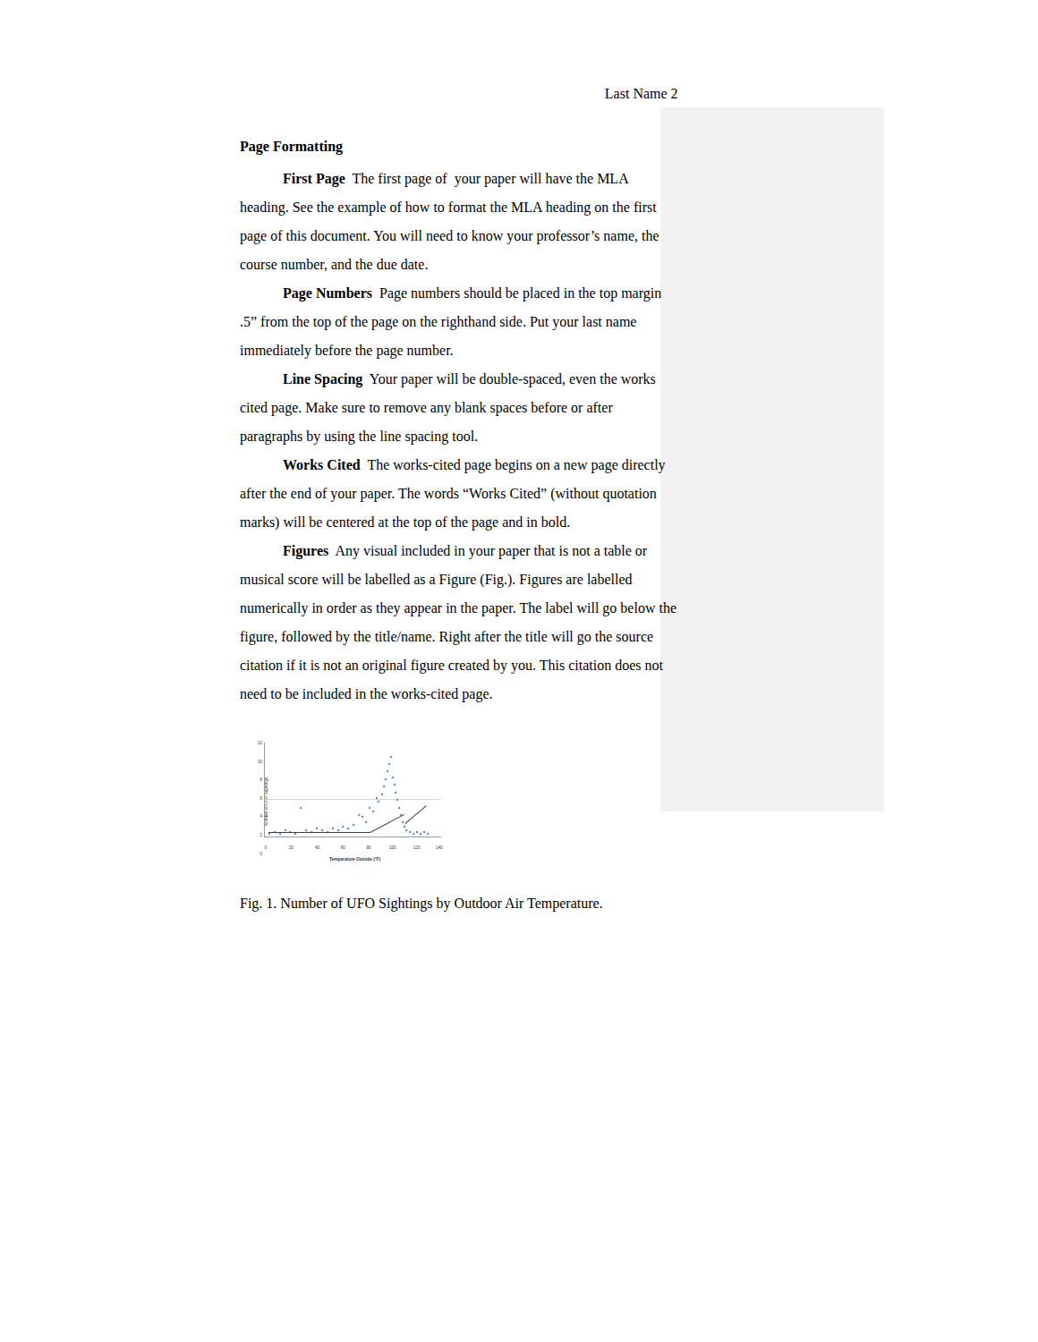Last Name 2
Page Formatting
First Page The first page of your paper will have the MLA heading. See the example of how to format the MLA heading on the first page of this document. You will need to know your professor’s name, the course number, and the due date.
Page Numbers Page numbers should be placed in the top margin .5” from the top of the page on the righthand side. Put your last name immediately before the page number.
Line Spacing Your paper will be double-spaced, even the works cited page. Make sure to remove any blank spaces before or after paragraphs by using the line spacing tool.
Works Cited The works-cited page begins on a new page directly after the end of your paper. The words “Works Cited” (without quotation marks) will be centered at the top of the page and in bold.
Figures Any visual included in your paper that is not a table or musical score will be labelled as a Figure (Fig.). Figures are labelled numerically in order as they appear in the paper. The label will go below the figure, followed by the title/name. Right after the title will go the source citation if it is not an original figure created by you. This citation does not need to be included in the works-cited page.
Number of UFO Sightings
12
10
8
6
4
2
0
0
20
40
60
80
100
120
140
Temperature Outside (°F)
Fig. 1. Number of UFO Sightings by Outdoor Air Temperature.